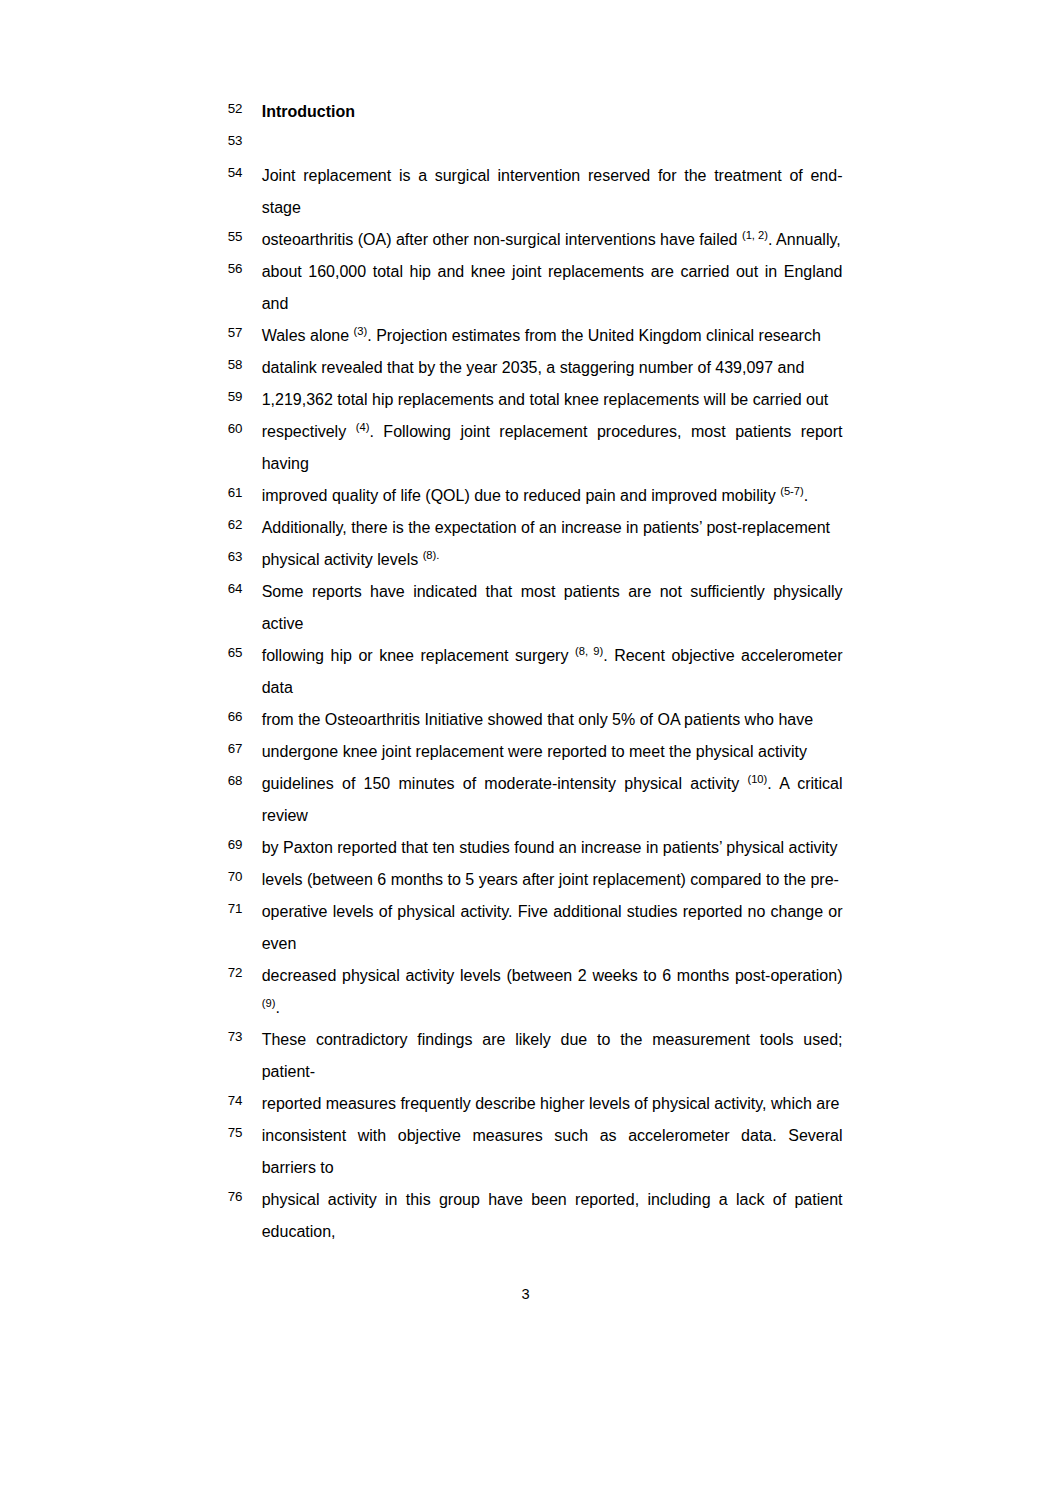Introduction
Joint replacement is a surgical intervention reserved for the treatment of end-stage
osteoarthritis (OA) after other non-surgical interventions have failed (1, 2). Annually,
about 160,000 total hip and knee joint replacements are carried out in England and
Wales alone (3). Projection estimates from the United Kingdom clinical research
datalink revealed that by the year 2035, a staggering number of 439,097 and
1,219,362 total hip replacements and total knee replacements will be carried out
respectively (4). Following joint replacement procedures, most patients report having
improved quality of life (QOL) due to reduced pain and improved mobility (5-7).
Additionally, there is the expectation of an increase in patients’ post-replacement
physical activity levels (8).
Some reports have indicated that most patients are not sufficiently physically active
following hip or knee replacement surgery (8, 9). Recent objective accelerometer data
from the Osteoarthritis Initiative showed that only 5% of OA patients who have
undergone knee joint replacement were reported to meet the physical activity
guidelines of 150 minutes of moderate-intensity physical activity (10). A critical review
by Paxton reported that ten studies found an increase in patients’ physical activity
levels (between 6 months to 5 years after joint replacement) compared to the pre-
operative levels of physical activity. Five additional studies reported no change or even
decreased physical activity levels (between 2 weeks to 6 months post-operation) (9).
These contradictory findings are likely due to the measurement tools used; patient-
reported measures frequently describe higher levels of physical activity, which are
inconsistent with objective measures such as accelerometer data. Several barriers to
physical activity in this group have been reported, including a lack of patient education,
3